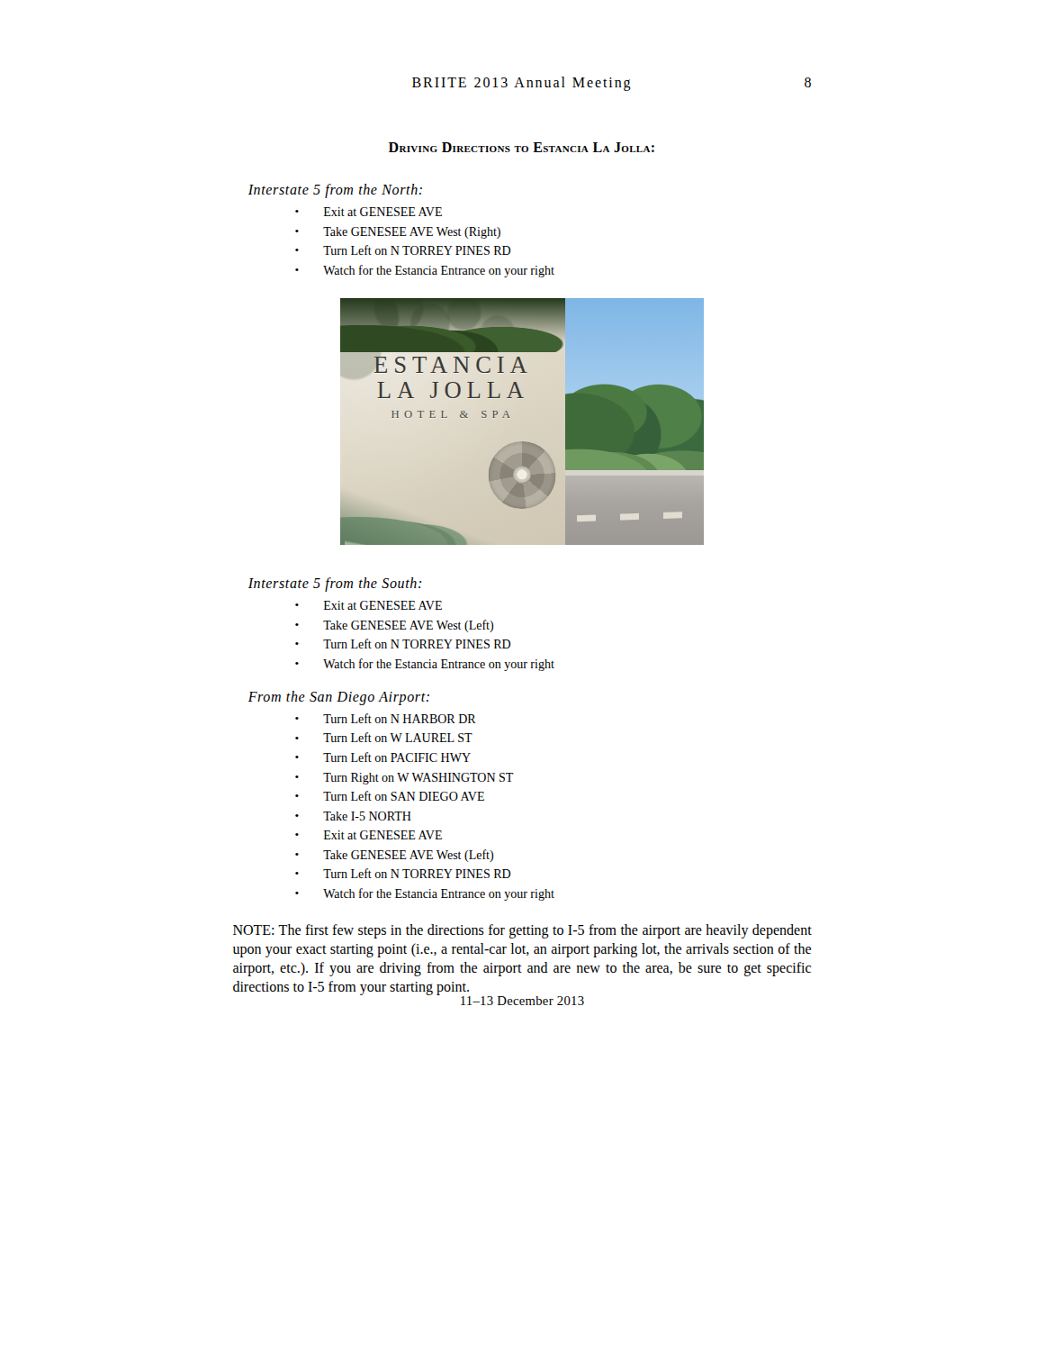BRIITE 2013 Annual Meeting 8
Driving Directions to Estancia La Jolla:
Interstate 5 from the North:
Exit at GENESEE AVE
Take GENESEE AVE West (Right)
Turn Left on N TORREY PINES RD
Watch for the Estancia Entrance on your right
ESTANCIA
LA JOLLA
HOTEL & SPA
Interstate 5 from the South:
Exit at GENESEE AVE
Take GENESEE AVE West (Left)
Turn Left on N TORREY PINES RD
Watch for the Estancia Entrance on your right
From the San Diego Airport:
Turn Left on N HARBOR DR
Turn Left on W LAUREL ST
Turn Left on PACIFIC HWY
Turn Right on W WASHINGTON ST
Turn Left on SAN DIEGO AVE
Take I-5 NORTH
Exit at GENESEE AVE
Take GENESEE AVE West (Left)
Turn Left on N TORREY PINES RD
Watch for the Estancia Entrance on your right
NOTE: The first few steps in the directions for getting to I-5 from the airport are heavily dependent upon your exact starting point (i.e., a rental-car lot, an airport parking lot, the arrivals section of the airport, etc.). If you are driving from the airport and are new to the area, be sure to get specific directions to I-5 from your starting point.
11–13 December 2013